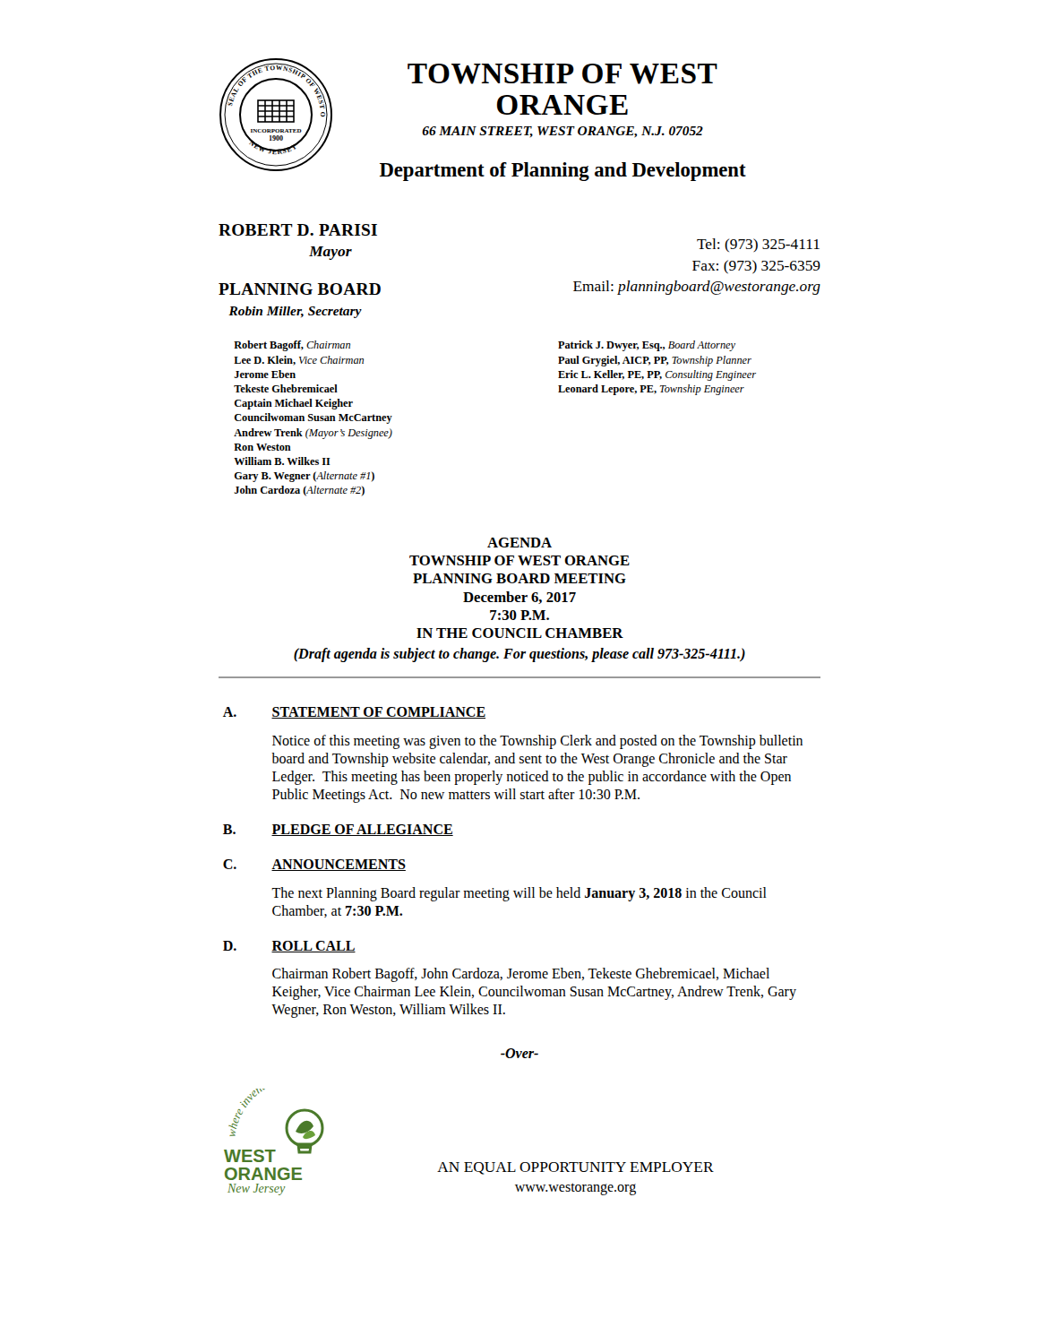INCORPORATED 1900 SEAL OF THE TOWNSHIP OF WEST ORANGE NEW JERSEY
TOWNSHIP OF WEST ORANGE
66 MAIN STREET, WEST ORANGE, N.J. 07052
Department of Planning and Development
ROBERT D. PARISI
Mayor
PLANNING BOARD
Robin Miller, Secretary
Tel: (973) 325-4111
Fax: (973) 325-6359
Email: planningboard@westorange.org
Robert Bagoff, Chairman
Lee D. Klein, Vice Chairman
Jerome Eben
Tekeste Ghebremicael
Captain Michael Keigher
Councilwoman Susan McCartney
Andrew Trenk (Mayor’s Designee)
Ron Weston
William B. Wilkes II
Gary B. Wegner (Alternate #1)
John Cardoza (Alternate #2)
Patrick J. Dwyer, Esq., Board Attorney
Paul Grygiel, AICP, PP, Township Planner
Eric L. Keller, PE, PP, Consulting Engineer
Leonard Lepore, PE, Township Engineer
AGENDA
TOWNSHIP OF WEST ORANGE
PLANNING BOARD MEETING
December 6, 2017
7:30 P.M.
IN THE COUNCIL CHAMBER (Draft agenda is subject to change. For questions, please call 973-325-4111.)
A.
STATEMENT OF COMPLIANCE
Notice of this meeting was given to the Township Clerk and posted on the Township bulletin board and Township website calendar, and sent to the West Orange Chronicle and the Star Ledger. This meeting has been properly noticed to the public in accordance with the Open Public Meetings Act. No new matters will start after 10:30 P.M.
B.
PLEDGE OF ALLEGIANCE
C.
ANNOUNCEMENTS
The next Planning Board regular meeting will be held January 3, 2018 in the Council Chamber, at 7:30 P.M.
D.
ROLL CALL
Chairman Robert Bagoff, John Cardoza, Jerome Eben, Tekeste Ghebremicael, Michael Keigher, Vice Chairman Lee Klein, Councilwoman Susan McCartney, Andrew Trenk, Gary Wegner, Ron Weston, William Wilkes II.
-Over-
where invention lives WEST ORANGE New Jersey
AN EQUAL OPPORTUNITY EMPLOYER
www.westorange.org